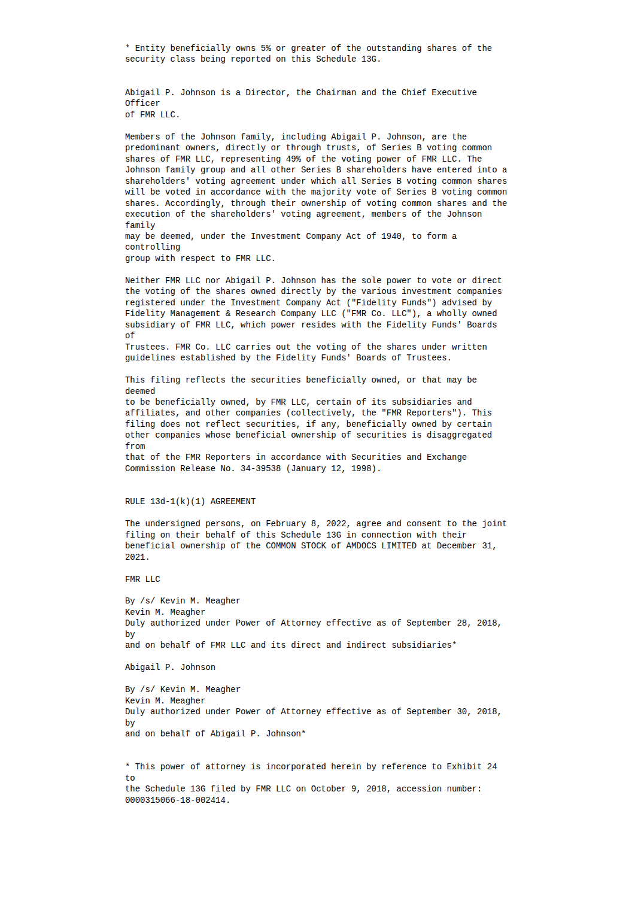* Entity beneficially owns 5% or greater of the outstanding shares of the
security class being reported on this Schedule 13G.


Abigail P. Johnson is a Director, the Chairman and the Chief Executive Officer
of FMR LLC.

Members of the Johnson family, including Abigail P. Johnson, are the
predominant owners, directly or through trusts, of Series B voting common
shares of FMR LLC, representing 49% of the voting power of FMR LLC. The
Johnson family group and all other Series B shareholders have entered into a
shareholders' voting agreement under which all Series B voting common shares
will be voted in accordance with the majority vote of Series B voting common
shares. Accordingly, through their ownership of voting common shares and the
execution of the shareholders' voting agreement, members of the Johnson family
may be deemed, under the Investment Company Act of 1940, to form a controlling
group with respect to FMR LLC.

Neither FMR LLC nor Abigail P. Johnson has the sole power to vote or direct
the voting of the shares owned directly by the various investment companies
registered under the Investment Company Act ("Fidelity Funds") advised by
Fidelity Management & Research Company LLC ("FMR Co. LLC"), a wholly owned
subsidiary of FMR LLC, which power resides with the Fidelity Funds' Boards of
Trustees. FMR Co. LLC carries out the voting of the shares under written
guidelines established by the Fidelity Funds' Boards of Trustees.

This filing reflects the securities beneficially owned, or that may be deemed
to be beneficially owned, by FMR LLC, certain of its subsidiaries and
affiliates, and other companies (collectively, the "FMR Reporters"). This
filing does not reflect securities, if any, beneficially owned by certain
other companies whose beneficial ownership of securities is disaggregated from
that of the FMR Reporters in accordance with Securities and Exchange
Commission Release No. 34-39538 (January 12, 1998).


RULE 13d-1(k)(1) AGREEMENT

The undersigned persons, on February 8, 2022, agree and consent to the joint
filing on their behalf of this Schedule 13G in connection with their
beneficial ownership of the COMMON STOCK of AMDOCS LIMITED at December 31,
2021.

FMR LLC

By /s/ Kevin M. Meagher
Kevin M. Meagher
Duly authorized under Power of Attorney effective as of September 28, 2018, by
and on behalf of FMR LLC and its direct and indirect subsidiaries*

Abigail P. Johnson

By /s/ Kevin M. Meagher
Kevin M. Meagher
Duly authorized under Power of Attorney effective as of September 30, 2018, by
and on behalf of Abigail P. Johnson*


* This power of attorney is incorporated herein by reference to Exhibit 24 to
the Schedule 13G filed by FMR LLC on October 9, 2018, accession number:
0000315066-18-002414.